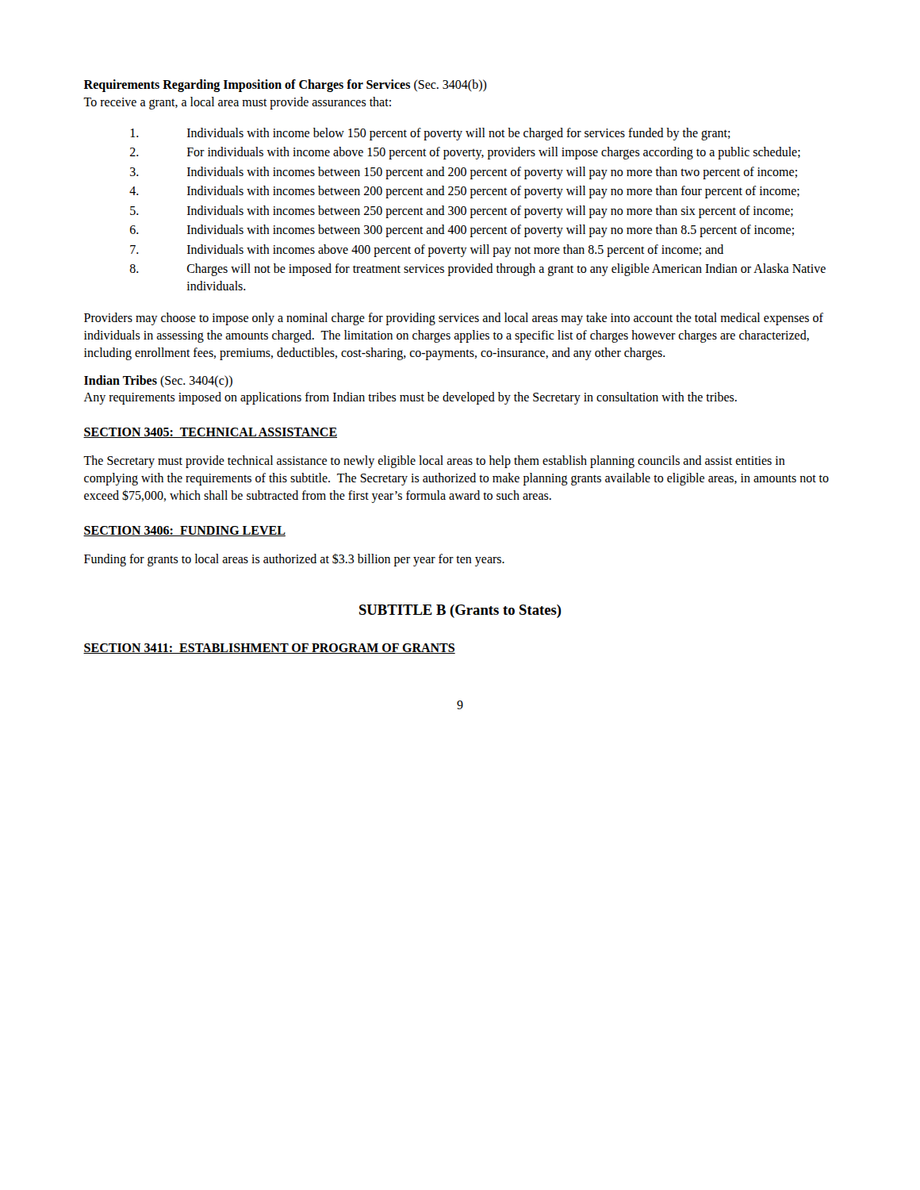Requirements Regarding Imposition of Charges for Services (Sec. 3404(b))
To receive a grant, a local area must provide assurances that:
1. Individuals with income below 150 percent of poverty will not be charged for services funded by the grant;
2. For individuals with income above 150 percent of poverty, providers will impose charges according to a public schedule;
3. Individuals with incomes between 150 percent and 200 percent of poverty will pay no more than two percent of income;
4. Individuals with incomes between 200 percent and 250 percent of poverty will pay no more than four percent of income;
5. Individuals with incomes between 250 percent and 300 percent of poverty will pay no more than six percent of income;
6. Individuals with incomes between 300 percent and 400 percent of poverty will pay no more than 8.5 percent of income;
7. Individuals with incomes above 400 percent of poverty will pay not more than 8.5 percent of income; and
8. Charges will not be imposed for treatment services provided through a grant to any eligible American Indian or Alaska Native individuals.
Providers may choose to impose only a nominal charge for providing services and local areas may take into account the total medical expenses of individuals in assessing the amounts charged. The limitation on charges applies to a specific list of charges however charges are characterized, including enrollment fees, premiums, deductibles, cost-sharing, co-payments, co-insurance, and any other charges.
Indian Tribes (Sec. 3404(c))
Any requirements imposed on applications from Indian tribes must be developed by the Secretary in consultation with the tribes.
SECTION 3405: TECHNICAL ASSISTANCE
The Secretary must provide technical assistance to newly eligible local areas to help them establish planning councils and assist entities in complying with the requirements of this subtitle. The Secretary is authorized to make planning grants available to eligible areas, in amounts not to exceed $75,000, which shall be subtracted from the first year’s formula award to such areas.
SECTION 3406: FUNDING LEVEL
Funding for grants to local areas is authorized at $3.3 billion per year for ten years.
SUBTITLE B (Grants to States)
SECTION 3411: ESTABLISHMENT OF PROGRAM OF GRANTS
9